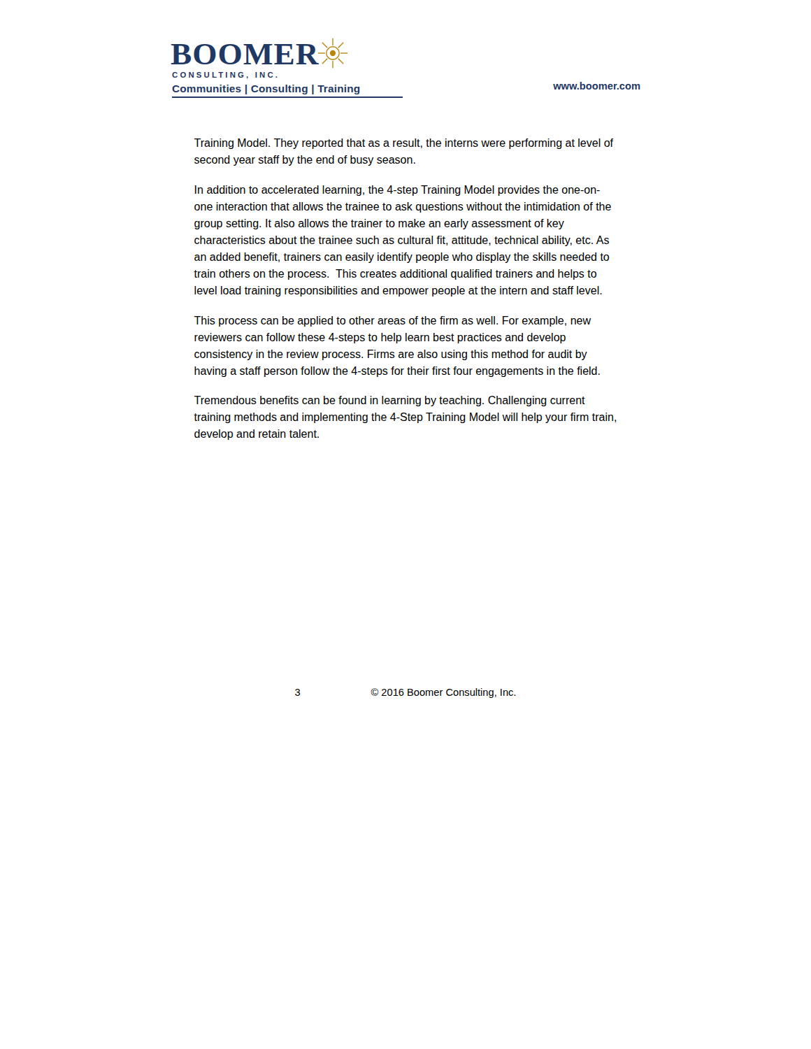BOOMER
CONSULTING, INC.
Communities | Consulting | Training
www.boomer.com
Training Model. They reported that as a result, the interns were performing at level of second year staff by the end of busy season.
In addition to accelerated learning, the 4-step Training Model provides the one-on-one interaction that allows the trainee to ask questions without the intimidation of the group setting. It also allows the trainer to make an early assessment of key characteristics about the trainee such as cultural fit, attitude, technical ability, etc. As an added benefit, trainers can easily identify people who display the skills needed to train others on the process. This creates additional qualified trainers and helps to level load training responsibilities and empower people at the intern and staff level.
This process can be applied to other areas of the firm as well. For example, new reviewers can follow these 4-steps to help learn best practices and develop consistency in the review process. Firms are also using this method for audit by having a staff person follow the 4-steps for their first four engagements in the field.
Tremendous benefits can be found in learning by teaching. Challenging current training methods and implementing the 4-Step Training Model will help your firm train, develop and retain talent.
3 © 2016 Boomer Consulting, Inc.